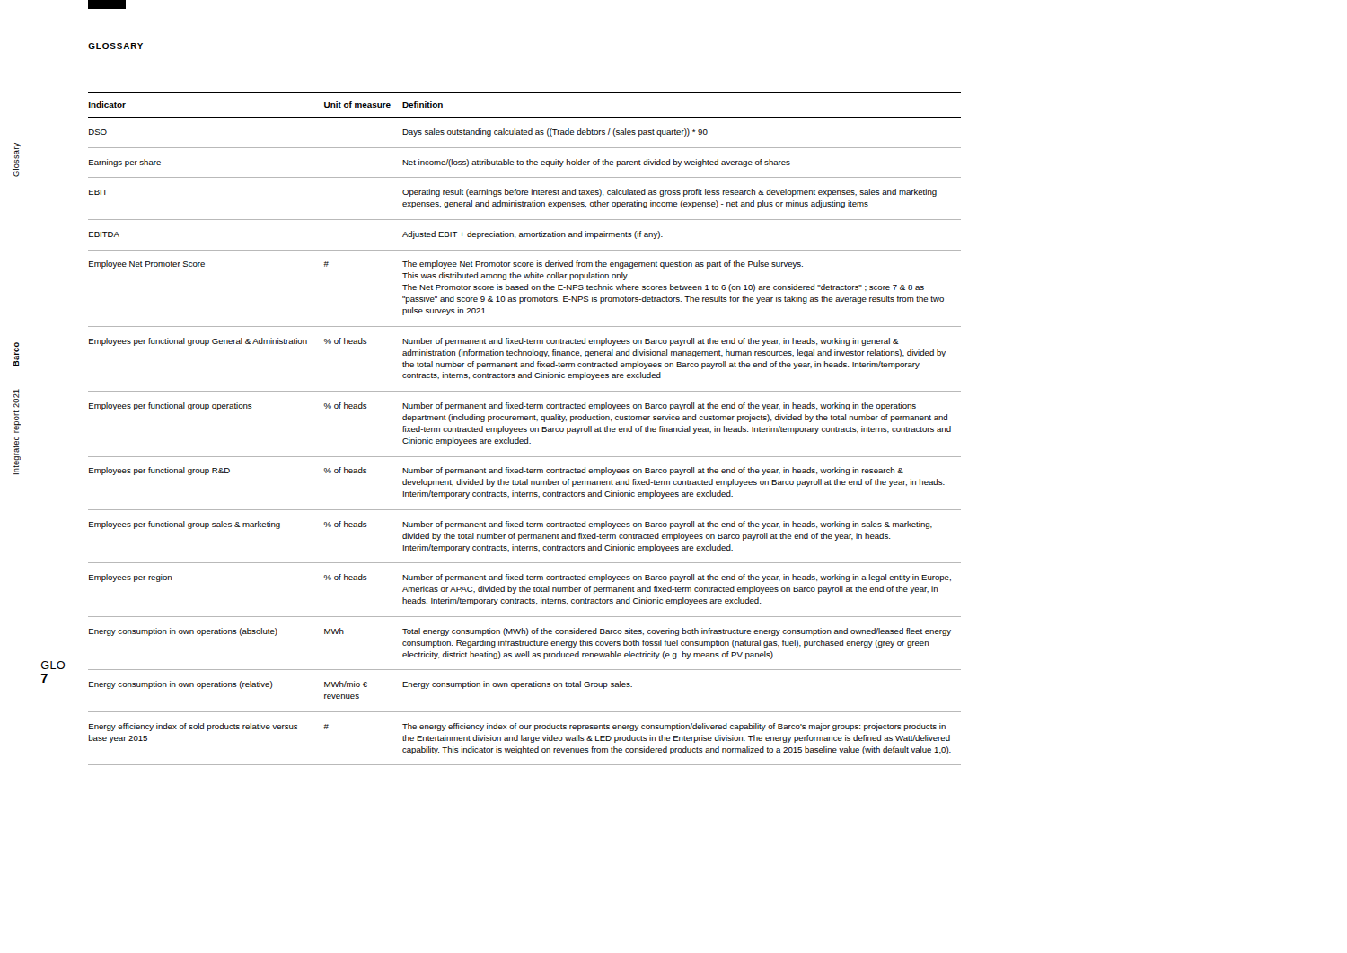Glossary
Barco
Integrated report 2021
GLO
7
GLOSSARY
| Indicator | Unit of measure | Definition |
| --- | --- | --- |
| DSO | | Days sales outstanding calculated as ((Trade debtors / (sales past quarter)) * 90 |
| Earnings per share | | Net income/(loss) attributable to the equity holder of the parent divided by weighted average of shares |
| EBIT | | Operating result (earnings before interest and taxes), calculated as gross profit less research & development expenses, sales and marketing expenses, general and administration expenses, other operating income (expense) - net and plus or minus adjusting items |
| EBITDA | | Adjusted EBIT + depreciation, amortization and impairments (if any). |
| Employee Net Promoter Score | # | The employee Net Promotor score is derived from the engagement question as part of the Pulse surveys. This was distributed among the white collar population only. The Net Promotor score is based on the E-NPS technic where scores between 1 to 6 (on 10) are considered "detractors" ; score 7 & 8 as "passive" and score 9 & 10 as promotors. E-NPS is promotors-detractors. The results for the year is taking as the average results from the two pulse surveys in 2021. |
| Employees per functional group General & Administration | % of heads | Number of permanent and fixed-term contracted employees on Barco payroll at the end of the year, in heads, working in general & administration (information technology, finance, general and divisional management, human resources, legal and investor relations), divided by the total number of permanent and fixed-term contracted employees on Barco payroll at the end of the year, in heads. Interim/temporary contracts, interns, contractors and Cinionic employees are excluded |
| Employees per functional group operations | % of heads | Number of permanent and fixed-term contracted employees on Barco payroll at the end of the year, in heads, working in the operations department (including procurement, quality, production, customer service and customer projects), divided by the total number of permanent and fixed-term contracted employees on Barco payroll at the end of the financial year, in heads. Interim/temporary contracts, interns, contractors and Cinionic employees are excluded. |
| Employees per functional group R&D | % of heads | Number of permanent and fixed-term contracted employees on Barco payroll at the end of the year, in heads, working in research & development, divided by the total number of permanent and fixed-term contracted employees on Barco payroll at the end of the year, in heads. Interim/temporary contracts, interns, contractors and Cinionic employees are excluded. |
| Employees per functional group sales & marketing | % of heads | Number of permanent and fixed-term contracted employees on Barco payroll at the end of the year, in heads, working in sales & marketing, divided by the total number of permanent and fixed-term contracted employees on Barco payroll at the end of the year, in heads. Interim/temporary contracts, interns, contractors and Cinionic employees are excluded. |
| Employees per region | % of heads | Number of permanent and fixed-term contracted employees on Barco payroll at the end of the year, in heads, working in a legal entity in Europe, Americas or APAC, divided by the total number of permanent and fixed-term contracted employees on Barco payroll at the end of the year, in heads. Interim/temporary contracts, interns, contractors and Cinionic employees are excluded. |
| Energy consumption in own operations (absolute) | MWh | Total energy consumption (MWh) of the considered Barco sites, covering both infrastructure energy consumption and owned/leased fleet energy consumption. Regarding infrastructure energy this covers both fossil fuel consumption (natural gas, fuel), purchased energy (grey or green electricity, district heating) as well as produced renewable electricity (e.g. by means of PV panels) |
| Energy consumption in own operations (relative) | MWh/mio € revenues | Energy consumption in own operations on total Group sales. |
| Energy efficiency index of sold products relative versus base year 2015 | # | The energy efficiency index of our products represents energy consumption/delivered capability of Barco's major groups: projectors products in the Entertainment division and large video walls & LED products in the Enterprise division. The energy performance is defined as Watt/delivered capability. This indicator is weighted on revenues from the considered products and normalized to a 2015 baseline value (with default value 1,0). |